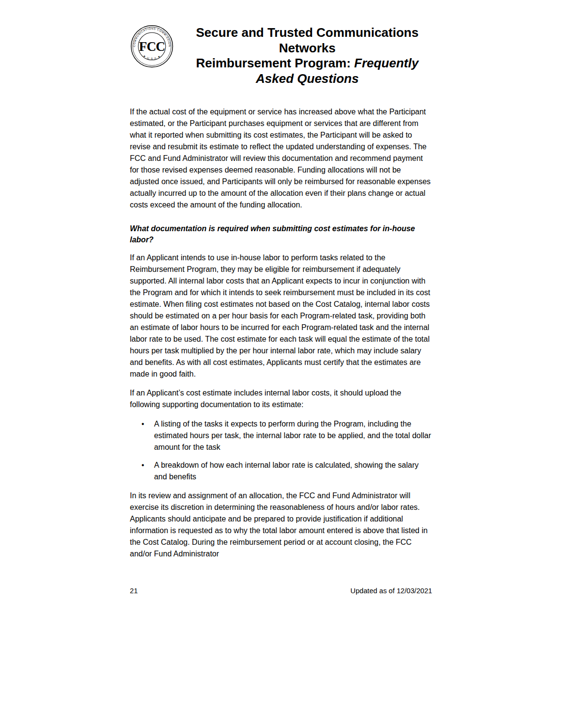COMMUNICATIONS COMMISSION ★ U S A ★ FCC
Secure and Trusted Communications Networks Reimbursement Program: Frequently Asked Questions
If the actual cost of the equipment or service has increased above what the Participant estimated, or the Participant purchases equipment or services that are different from what it reported when submitting its cost estimates, the Participant will be asked to revise and resubmit its estimate to reflect the updated understanding of expenses. The FCC and Fund Administrator will review this documentation and recommend payment for those revised expenses deemed reasonable. Funding allocations will not be adjusted once issued, and Participants will only be reimbursed for reasonable expenses actually incurred up to the amount of the allocation even if their plans change or actual costs exceed the amount of the funding allocation.
What documentation is required when submitting cost estimates for in-house labor?
If an Applicant intends to use in-house labor to perform tasks related to the Reimbursement Program, they may be eligible for reimbursement if adequately supported. All internal labor costs that an Applicant expects to incur in conjunction with the Program and for which it intends to seek reimbursement must be included in its cost estimate. When filing cost estimates not based on the Cost Catalog, internal labor costs should be estimated on a per hour basis for each Program-related task, providing both an estimate of labor hours to be incurred for each Program-related task and the internal labor rate to be used. The cost estimate for each task will equal the estimate of the total hours per task multiplied by the per hour internal labor rate, which may include salary and benefits. As with all cost estimates, Applicants must certify that the estimates are made in good faith.
If an Applicant’s cost estimate includes internal labor costs, it should upload the following supporting documentation to its estimate:
A listing of the tasks it expects to perform during the Program, including the estimated hours per task, the internal labor rate to be applied, and the total dollar amount for the task
A breakdown of how each internal labor rate is calculated, showing the salary and benefits
In its review and assignment of an allocation, the FCC and Fund Administrator will exercise its discretion in determining the reasonableness of hours and/or labor rates. Applicants should anticipate and be prepared to provide justification if additional information is requested as to why the total labor amount entered is above that listed in the Cost Catalog. During the reimbursement period or at account closing, the FCC and/or Fund Administrator
21
Updated as of 12/03/2021